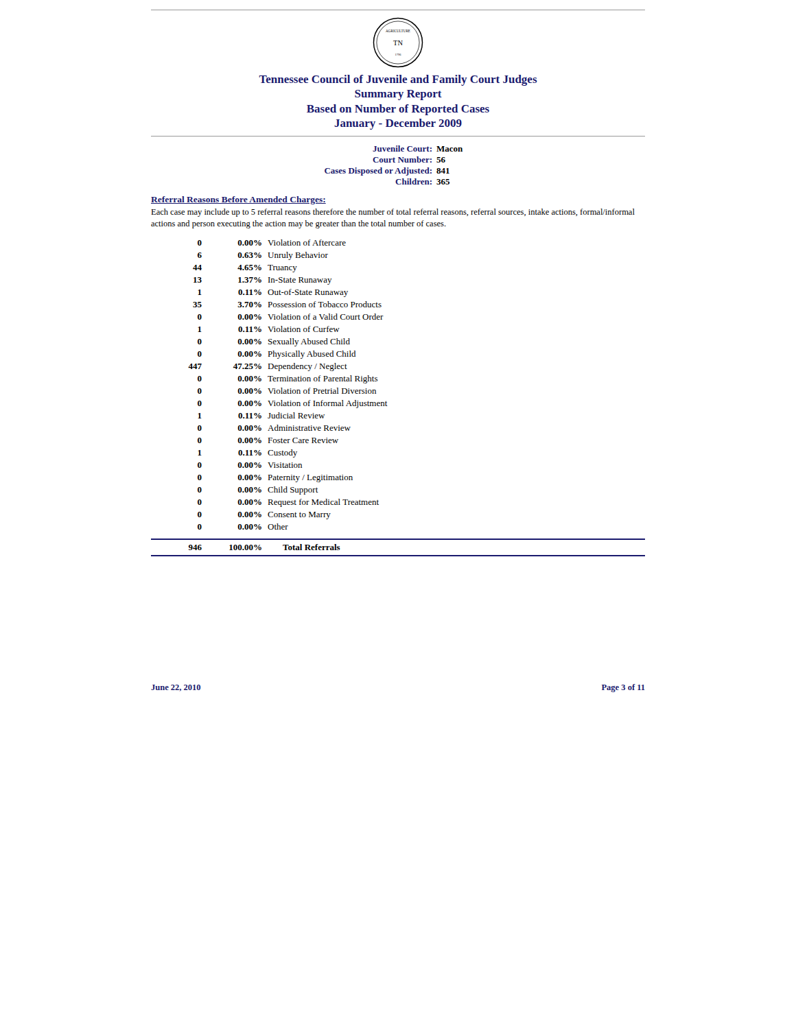Tennessee Council of Juvenile and Family Court Judges
Summary Report
Based on Number of Reported Cases
January - December 2009
Juvenile Court: Macon
Court Number: 56
Cases Disposed or Adjusted: 841
Children: 365
Referral Reasons Before Amended Charges:
Each case may include up to 5 referral reasons therefore the number of total referral reasons, referral sources, intake actions, formal/informal actions and person executing the action may be greater than the total number of cases.
| 0 | 0.00% | Violation of Aftercare |
| 6 | 0.63% | Unruly Behavior |
| 44 | 4.65% | Truancy |
| 13 | 1.37% | In-State Runaway |
| 1 | 0.11% | Out-of-State Runaway |
| 35 | 3.70% | Possession of Tobacco Products |
| 0 | 0.00% | Violation of a Valid Court Order |
| 1 | 0.11% | Violation of Curfew |
| 0 | 0.00% | Sexually Abused Child |
| 0 | 0.00% | Physically Abused Child |
| 447 | 47.25% | Dependency / Neglect |
| 0 | 0.00% | Termination of Parental Rights |
| 0 | 0.00% | Violation of Pretrial Diversion |
| 0 | 0.00% | Violation of Informal Adjustment |
| 1 | 0.11% | Judicial Review |
| 0 | 0.00% | Administrative Review |
| 0 | 0.00% | Foster Care Review |
| 1 | 0.11% | Custody |
| 0 | 0.00% | Visitation |
| 0 | 0.00% | Paternity / Legitimation |
| 0 | 0.00% | Child Support |
| 0 | 0.00% | Request for Medical Treatment |
| 0 | 0.00% | Consent to Marry |
| 0 | 0.00% | Other |
| 946 | 100.00% | Total Referrals |
June 22, 2010
Page 3 of 11